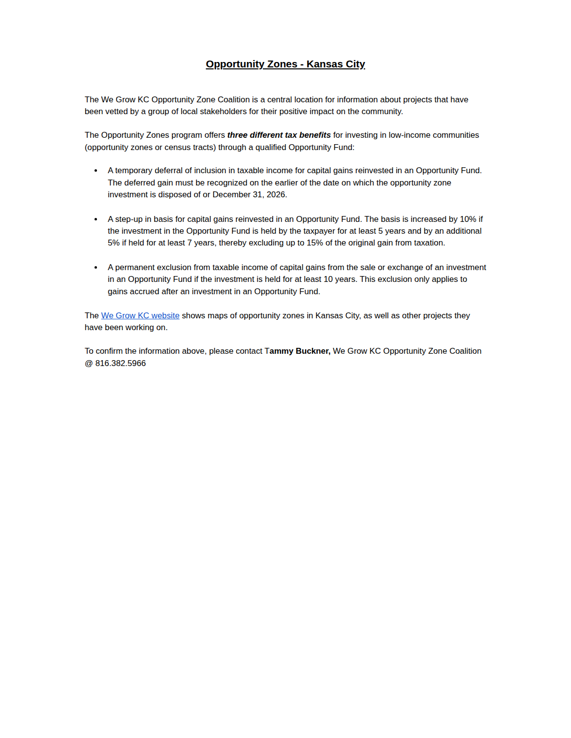Opportunity Zones - Kansas City
The We Grow KC Opportunity Zone Coalition is a central location for information about projects that have been vetted by a group of local stakeholders for their positive impact on the community.
The Opportunity Zones program offers three different tax benefits for investing in low-income communities (opportunity zones or census tracts) through a qualified Opportunity Fund:
A temporary deferral of inclusion in taxable income for capital gains reinvested in an Opportunity Fund. The deferred gain must be recognized on the earlier of the date on which the opportunity zone investment is disposed of or December 31, 2026.
A step-up in basis for capital gains reinvested in an Opportunity Fund. The basis is increased by 10% if the investment in the Opportunity Fund is held by the taxpayer for at least 5 years and by an additional 5% if held for at least 7 years, thereby excluding up to 15% of the original gain from taxation.
A permanent exclusion from taxable income of capital gains from the sale or exchange of an investment in an Opportunity Fund if the investment is held for at least 10 years. This exclusion only applies to gains accrued after an investment in an Opportunity Fund.
The We Grow KC website shows maps of opportunity zones in Kansas City, as well as other projects they have been working on.
To confirm the information above, please contact Tammy Buckner, We Grow KC Opportunity Zone Coalition @ 816.382.5966